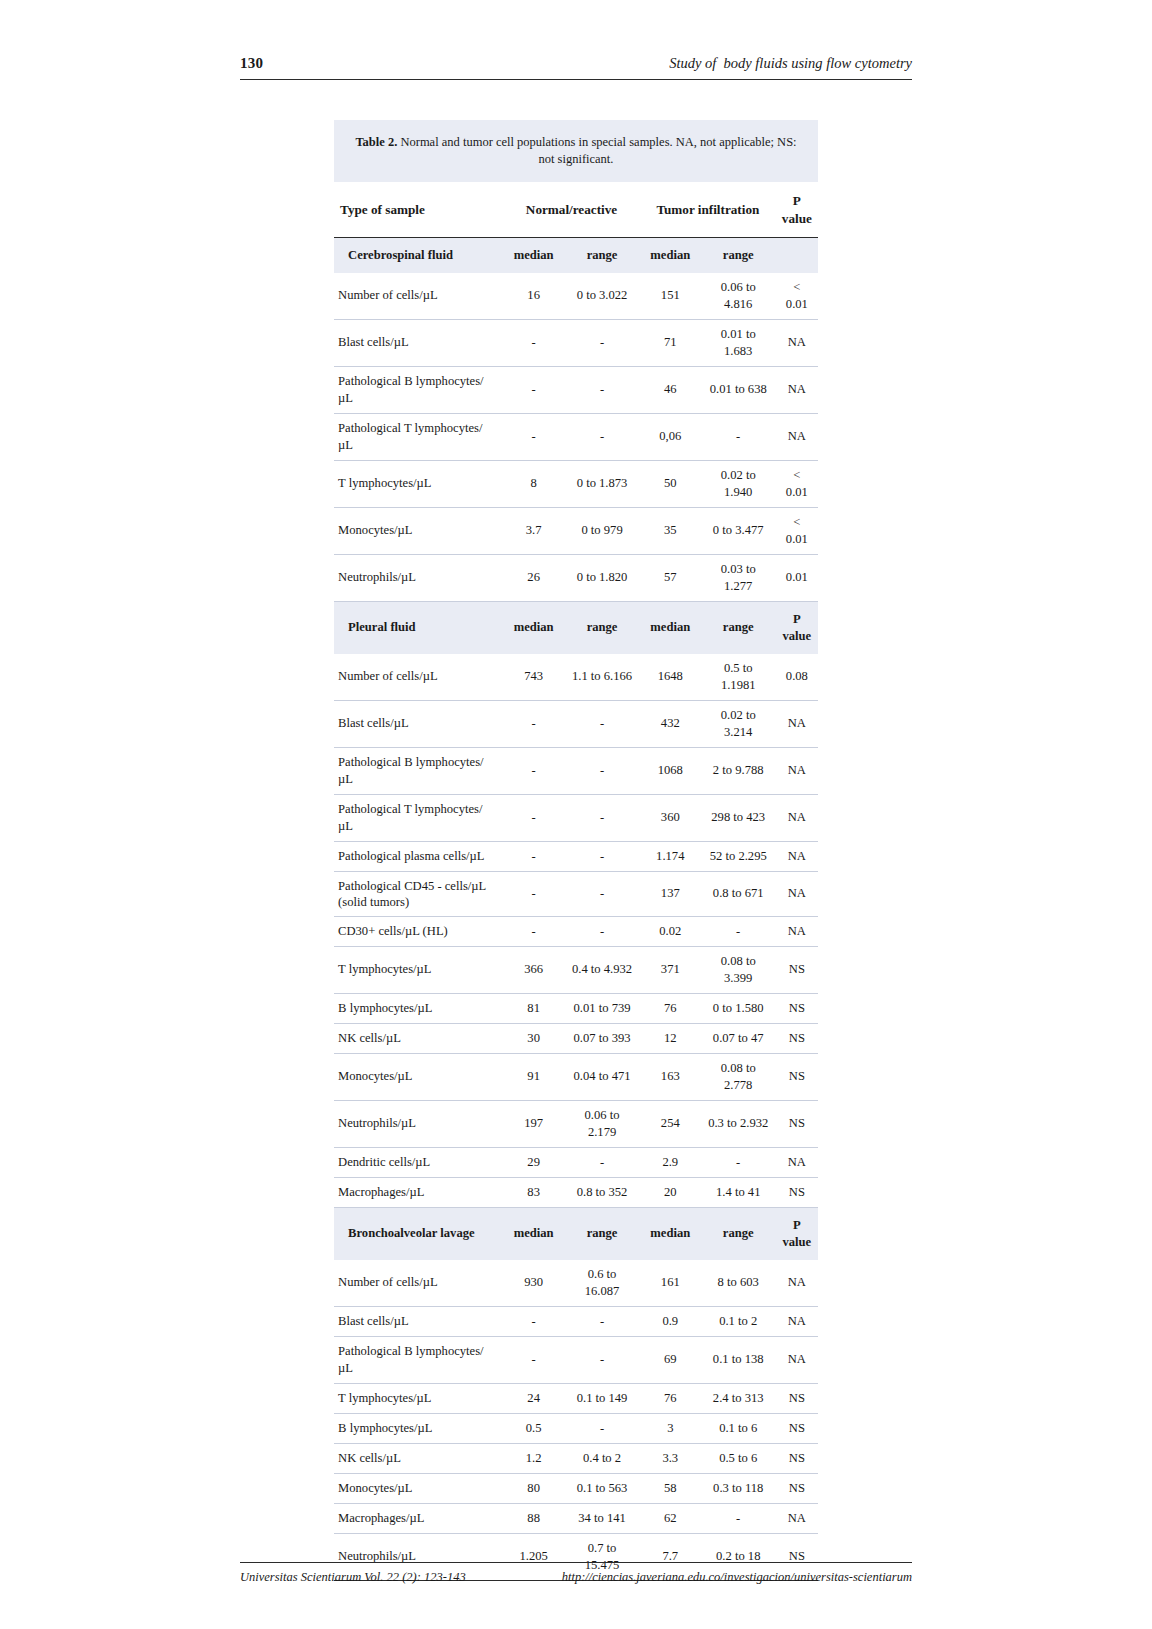130
Study of body fluids using flow cytometry
Table 2. Normal and tumor cell populations in special samples. NA, not applicable; NS: not significant.
| Type of sample | Normal/reactive | Tumor infiltration | P value |
| --- | --- | --- | --- |
| Cerebrospinal fluid | median | range | median | range | |
| Number of cells/µL | 16 | 0 to 3.022 | 151 | 0.06 to 4.816 | < 0.01 |
| Blast cells/µL | - | - | 71 | 0.01 to 1.683 | NA |
| Pathological B lymphocytes/µL | - | - | 46 | 0.01 to 638 | NA |
| Pathological T lymphocytes/µL | - | - | 0,06 | - | NA |
| T lymphocytes/µL | 8 | 0 to 1.873 | 50 | 0.02 to 1.940 | < 0.01 |
| Monocytes/µL | 3.7 | 0 to 979 | 35 | 0 to 3.477 | < 0.01 |
| Neutrophils/µL | 26 | 0 to 1.820 | 57 | 0.03 to 1.277 | 0.01 |
| Pleural fluid | median | range | median | range | P value |
| Number of cells/µL | 743 | 1.1 to 6.166 | 1648 | 0.5 to 1.1981 | 0.08 |
| Blast cells/µL | - | - | 432 | 0.02 to 3.214 | NA |
| Pathological B lymphocytes/µL | - | - | 1068 | 2 to 9.788 | NA |
| Pathological T lymphocytes/µL | - | - | 360 | 298 to 423 | NA |
| Pathological plasma cells/µL | - | - | 1.174 | 52 to 2.295 | NA |
| Pathological CD45 - cells/µL (solid tumors) | - | - | 137 | 0.8 to 671 | NA |
| CD30+ cells/µL (HL) | - | - | 0.02 | - | NA |
| T lymphocytes/µL | 366 | 0.4 to 4.932 | 371 | 0.08 to 3.399 | NS |
| B lymphocytes/µL | 81 | 0.01 to 739 | 76 | 0 to 1.580 | NS |
| NK cells/µL | 30 | 0.07 to 393 | 12 | 0.07 to 47 | NS |
| Monocytes/µL | 91 | 0.04 to 471 | 163 | 0.08 to 2.778 | NS |
| Neutrophils/µL | 197 | 0.06 to 2.179 | 254 | 0.3 to 2.932 | NS |
| Dendritic cells/µL | 29 | - | 2.9 | - | NA |
| Macrophages/µL | 83 | 0.8 to 352 | 20 | 1.4 to 41 | NS |
| Bronchoalveolar lavage | median | range | median | range | P value |
| Number of cells/µL | 930 | 0.6 to 16.087 | 161 | 8 to 603 | NA |
| Blast cells/µL | - | - | 0.9 | 0.1 to 2 | NA |
| Pathological B lymphocytes/µL | - | - | 69 | 0.1 to 138 | NA |
| T lymphocytes/µL | 24 | 0.1 to 149 | 76 | 2.4 to 313 | NS |
| B lymphocytes/µL | 0.5 | - | 3 | 0.1 to 6 | NS |
| NK cells/µL | 1.2 | 0.4 to 2 | 3.3 | 0.5 to 6 | NS |
| Monocytes/µL | 80 | 0.1 to 563 | 58 | 0.3 to 118 | NS |
| Macrophages/µL | 88 | 34 to 141 | 62 | - | NA |
| Neutrophils/µL | 1.205 | 0.7 to 15.475 | 7.7 | 0.2 to 18 | NS |
Universitas Scientiarum Vol. 22 (2): 123-143
http://ciencias.javeriana.edu.co/investigacion/universitas-scientiarum